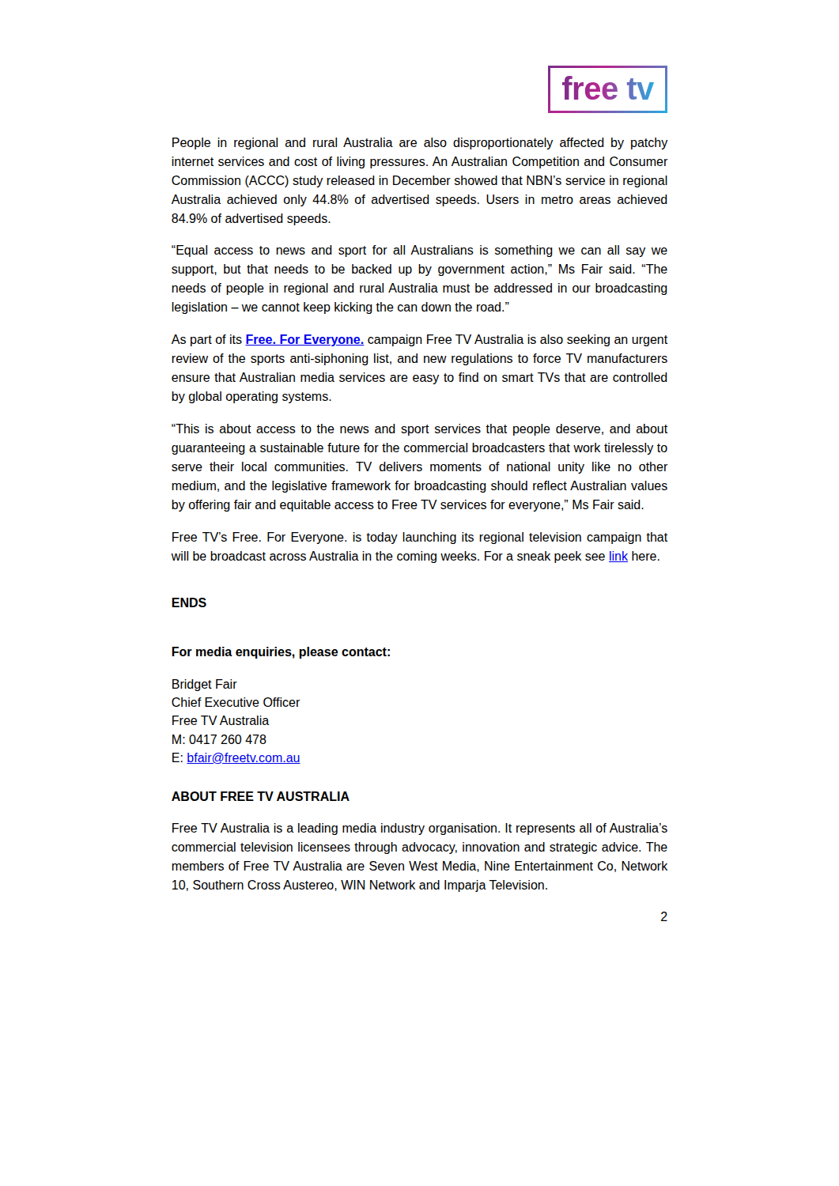free tv
People in regional and rural Australia are also disproportionately affected by patchy internet services and cost of living pressures. An Australian Competition and Consumer Commission (ACCC) study released in December showed that NBN’s service in regional Australia achieved only 44.8% of advertised speeds. Users in metro areas achieved 84.9% of advertised speeds.
“Equal access to news and sport for all Australians is something we can all say we support, but that needs to be backed up by government action,” Ms Fair said. “The needs of people in regional and rural Australia must be addressed in our broadcasting legislation – we cannot keep kicking the can down the road.”
As part of its Free. For Everyone. campaign Free TV Australia is also seeking an urgent review of the sports anti-siphoning list, and new regulations to force TV manufacturers ensure that Australian media services are easy to find on smart TVs that are controlled by global operating systems.
“This is about access to the news and sport services that people deserve, and about guaranteeing a sustainable future for the commercial broadcasters that work tirelessly to serve their local communities. TV delivers moments of national unity like no other medium, and the legislative framework for broadcasting should reflect Australian values by offering fair and equitable access to Free TV services for everyone,” Ms Fair said.
Free TV’s Free. For Everyone. is today launching its regional television campaign that will be broadcast across Australia in the coming weeks. For a sneak peek see link here.
ENDS
For media enquiries, please contact:
Bridget Fair
Chief Executive Officer
Free TV Australia
M: 0417 260 478
E: bfair@freetv.com.au
ABOUT FREE TV AUSTRALIA
Free TV Australia is a leading media industry organisation. It represents all of Australia’s commercial television licensees through advocacy, innovation and strategic advice. The members of Free TV Australia are Seven West Media, Nine Entertainment Co, Network 10, Southern Cross Austereo, WIN Network and Imparja Television.
2